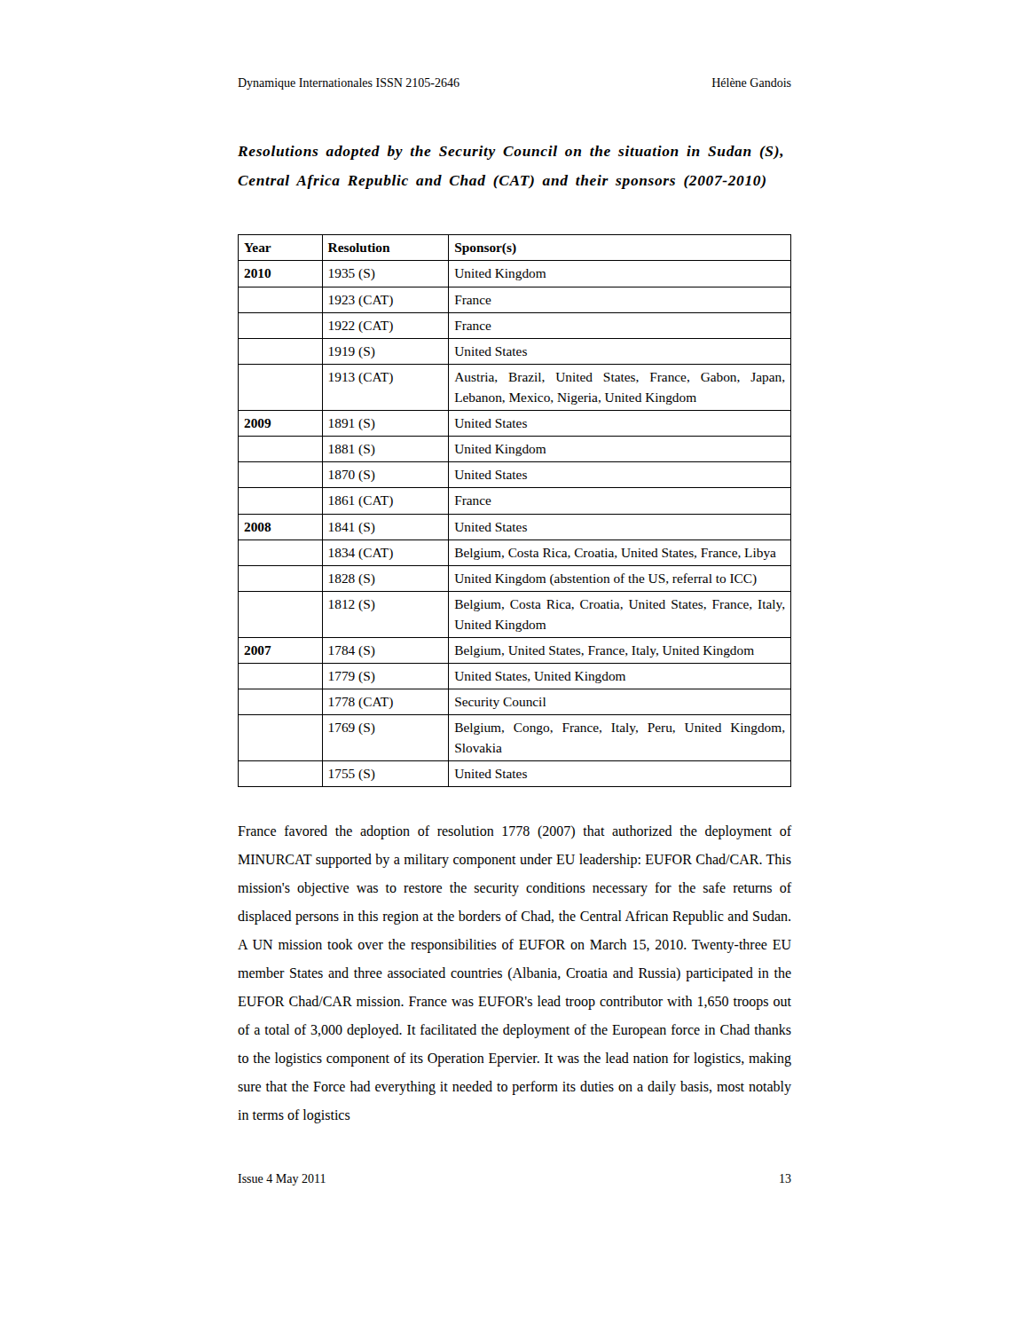Dynamique Internationales ISSN 2105-2646 Hélène Gandois
Resolutions adopted by the Security Council on the situation in Sudan (S), Central Africa Republic and Chad (CAT) and their sponsors (2007-2010)
| Year | Resolution | Sponsor(s) |
| --- | --- | --- |
| 2010 | 1935 (S) | United Kingdom |
| | 1923 (CAT) | France |
| | 1922 (CAT) | France |
| | 1919 (S) | United States |
| | 1913 (CAT) | Austria, Brazil, United States, France, Gabon, Japan, Lebanon, Mexico, Nigeria, United Kingdom |
| 2009 | 1891 (S) | United States |
| | 1881 (S) | United Kingdom |
| | 1870 (S) | United States |
| | 1861 (CAT) | France |
| 2008 | 1841 (S) | United States |
| | 1834 (CAT) | Belgium, Costa Rica, Croatia, United States, France, Libya |
| | 1828 (S) | United Kingdom (abstention of the US, referral to ICC) |
| | 1812 (S) | Belgium, Costa Rica, Croatia, United States, France, Italy, United Kingdom |
| 2007 | 1784 (S) | Belgium, United States, France, Italy, United Kingdom |
| | 1779 (S) | United States, United Kingdom |
| | 1778 (CAT) | Security Council |
| | 1769 (S) | Belgium, Congo, France, Italy, Peru, United Kingdom, Slovakia |
| | 1755 (S) | United States |
France favored the adoption of resolution 1778 (2007) that authorized the deployment of MINURCAT supported by a military component under EU leadership: EUFOR Chad/CAR. This mission's objective was to restore the security conditions necessary for the safe returns of displaced persons in this region at the borders of Chad, the Central African Republic and Sudan. A UN mission took over the responsibilities of EUFOR on March 15, 2010. Twenty-three EU member States and three associated countries (Albania, Croatia and Russia) participated in the EUFOR Chad/CAR mission. France was EUFOR's lead troop contributor with 1,650 troops out of a total of 3,000 deployed. It facilitated the deployment of the European force in Chad thanks to the logistics component of its Operation Epervier. It was the lead nation for logistics, making sure that the Force had everything it needed to perform its duties on a daily basis, most notably in terms of logistics
Issue 4 May 2011 13